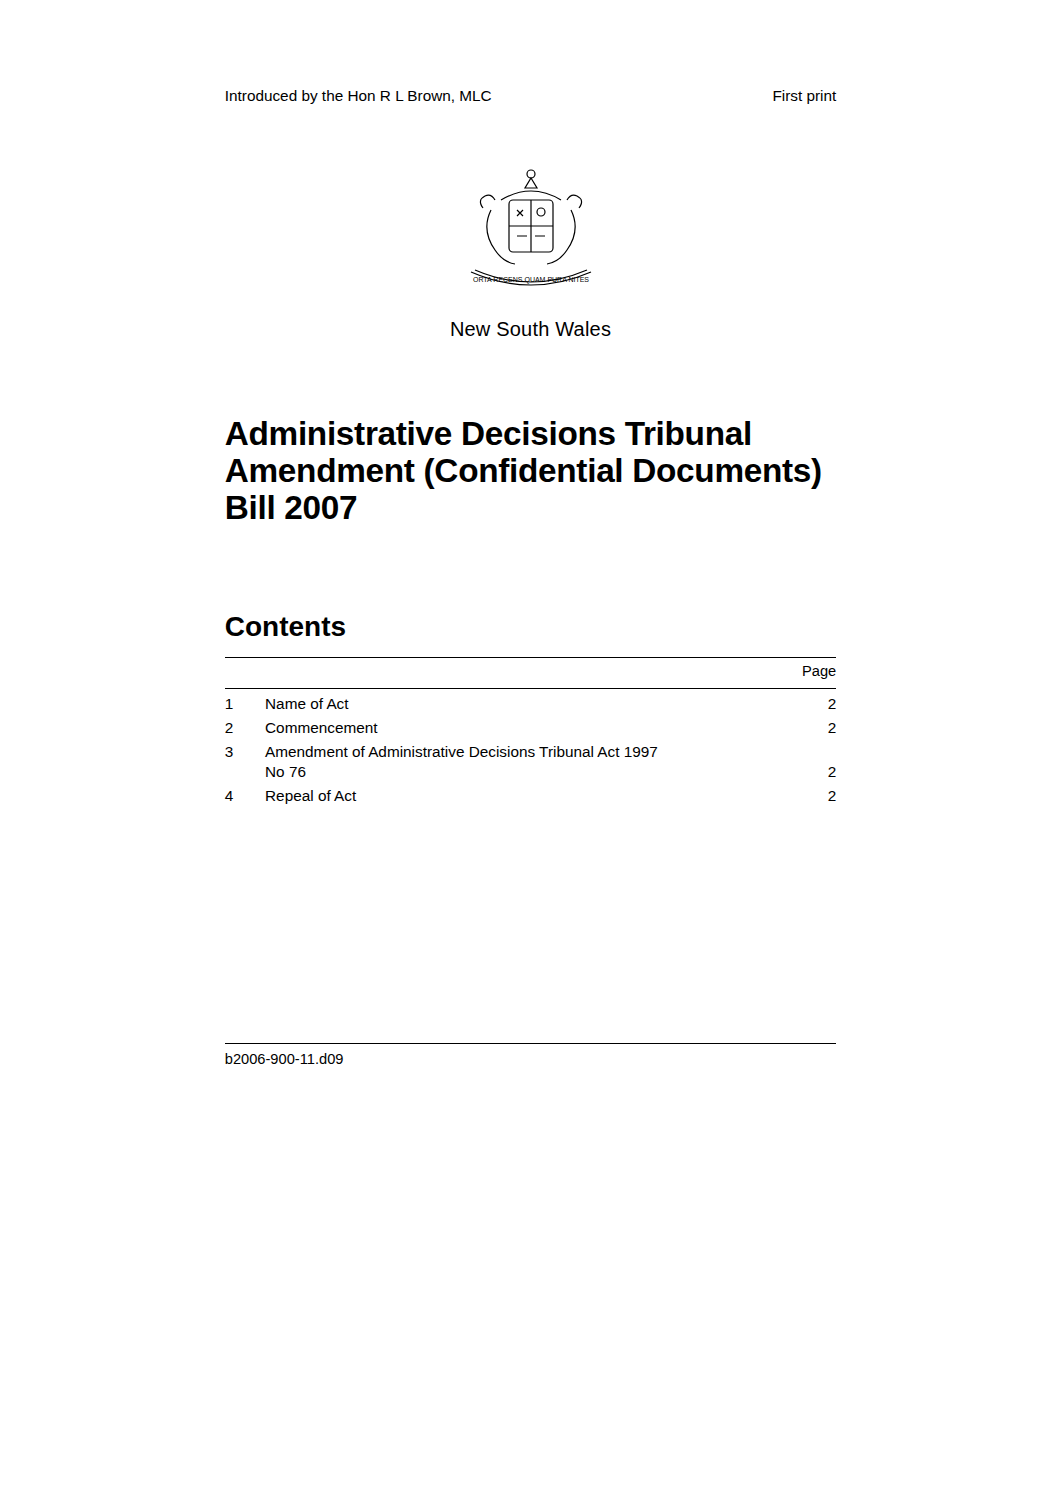Introduced by the Hon R L Brown, MLC
First print
New South Wales
Administrative Decisions Tribunal Amendment (Confidential Documents) Bill 2007
Contents
Page
| 1 | Name of Act | 2 |
| 2 | Commencement | 2 |
| 3 | Amendment of Administrative Decisions Tribunal Act 1997 No 76 | 2 |
| 4 | Repeal of Act | 2 |
b2006-900-11.d09